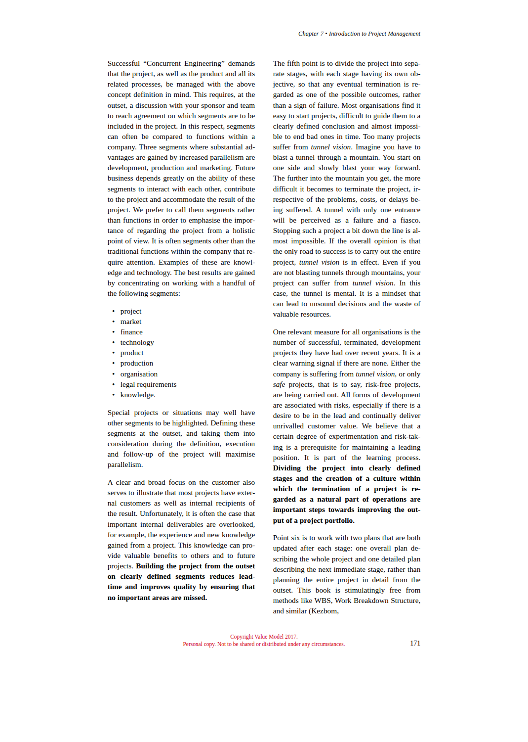Chapter 7 • Introduction to Project Management
Successful “Concurrent Engineering” demands that the project, as well as the product and all its related processes, be managed with the above concept definition in mind. This requires, at the outset, a discussion with your sponsor and team to reach agreement on which segments are to be included in the project. In this respect, segments can often be compared to functions within a company. Three segments where substantial advantages are gained by increased parallelism are development, production and marketing. Future business depends greatly on the ability of these segments to interact with each other, contribute to the project and accommodate the result of the project. We prefer to call them segments rather than functions in order to emphasise the importance of regarding the project from a holistic point of view. It is often segments other than the traditional functions within the company that require attention. Examples of these are knowledge and technology. The best results are gained by concentrating on working with a handful of the following segments:
project
market
finance
technology
product
production
organisation
legal requirements
knowledge.
Special projects or situations may well have other segments to be highlighted. Defining these segments at the outset, and taking them into consideration during the definition, execution and follow-up of the project will maximise parallelism.
A clear and broad focus on the customer also serves to illustrate that most projects have external customers as well as internal recipients of the result. Unfortunately, it is often the case that important internal deliverables are overlooked, for example, the experience and new knowledge gained from a project. This knowledge can provide valuable benefits to others and to future projects. Building the project from the outset on clearly defined segments reduces lead-time and improves quality by ensuring that no important areas are missed.
The fifth point is to divide the project into separate stages, with each stage having its own objective, so that any eventual termination is regarded as one of the possible outcomes, rather than a sign of failure. Most organisations find it easy to start projects, difficult to guide them to a clearly defined conclusion and almost impossible to end bad ones in time. Too many projects suffer from tunnel vision. Imagine you have to blast a tunnel through a mountain. You start on one side and slowly blast your way forward. The further into the mountain you get, the more difficult it becomes to terminate the project, irrespective of the problems, costs, or delays being suffered. A tunnel with only one entrance will be perceived as a failure and a fiasco. Stopping such a project a bit down the line is almost impossible. If the overall opinion is that the only road to success is to carry out the entire project, tunnel vision is in effect. Even if you are not blasting tunnels through mountains, your project can suffer from tunnel vision. In this case, the tunnel is mental. It is a mindset that can lead to unsound decisions and the waste of valuable resources.
One relevant measure for all organisations is the number of successful, terminated, development projects they have had over recent years. It is a clear warning signal if there are none. Either the company is suffering from tunnel vision, or only safe projects, that is to say, risk-free projects, are being carried out. All forms of development are associated with risks, especially if there is a desire to be in the lead and continually deliver unrivalled customer value. We believe that a certain degree of experimentation and risk-taking is a prerequisite for maintaining a leading position. It is part of the learning process. Dividing the project into clearly defined stages and the creation of a culture within which the termination of a project is regarded as a natural part of operations are important steps towards improving the output of a project portfolio.
Point six is to work with two plans that are both updated after each stage: one overall plan describing the whole project and one detailed plan describing the next immediate stage, rather than planning the entire project in detail from the outset. This book is stimulatingly free from methods like WBS, Work Breakdown Structure, and similar (Kezbom,
Copyright Value Model 2017. Personal copy. Not to be shared or distributed under any circumstances.
171